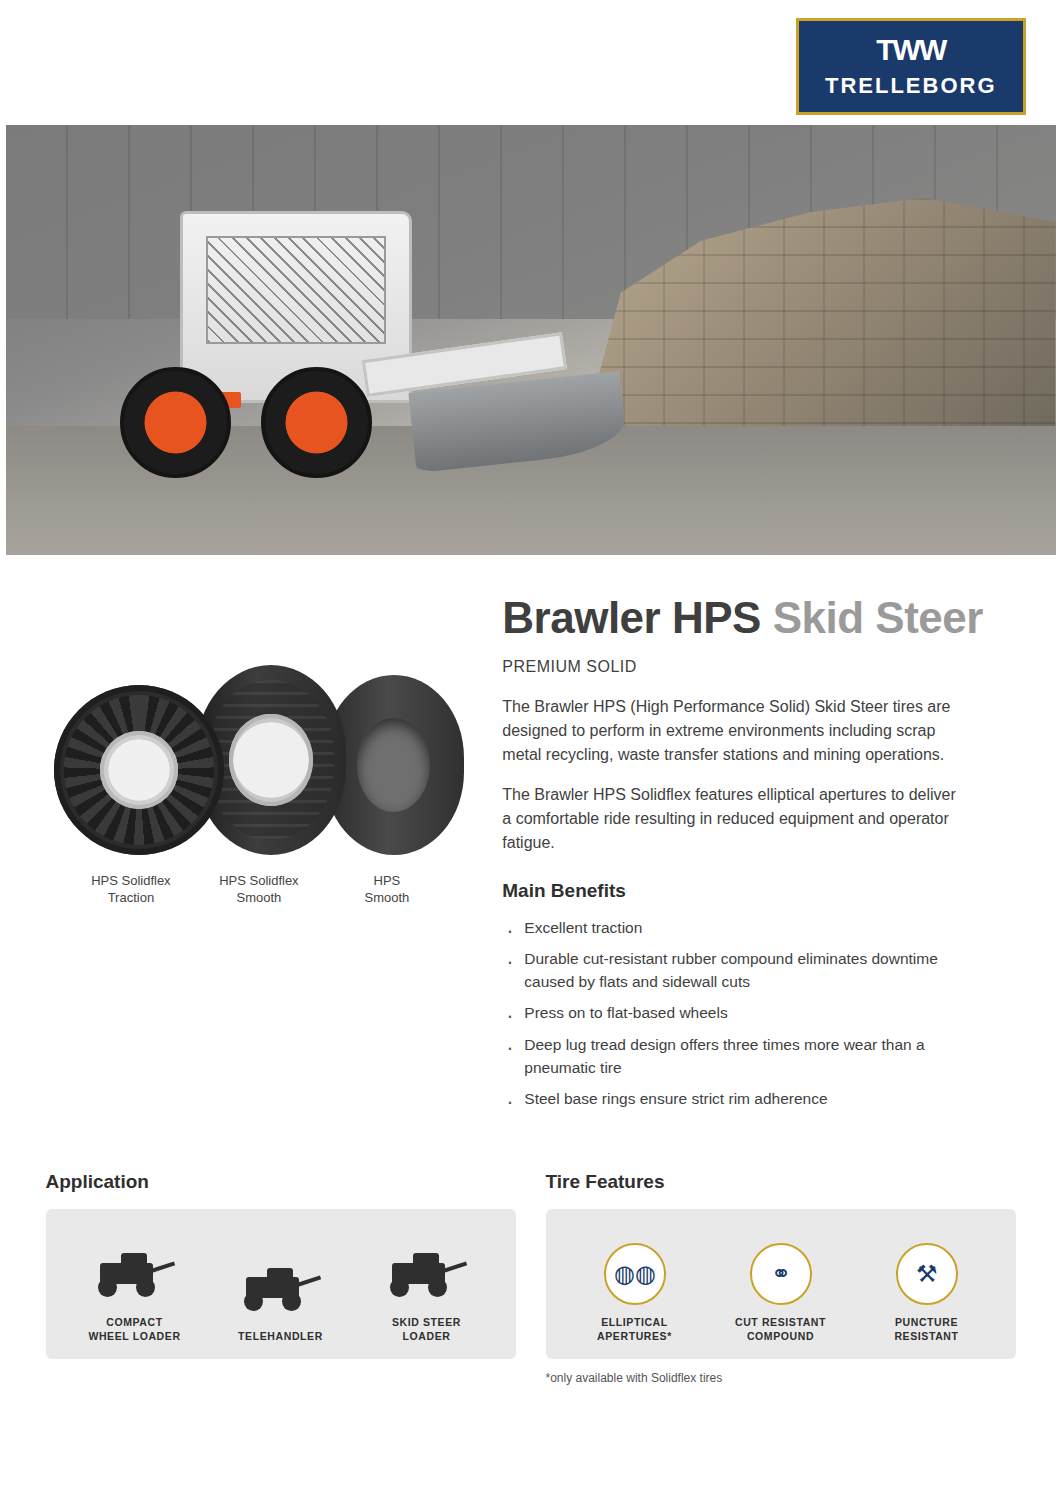TWW
TRELLEBORG
HPS Solidflex
Traction HPS Solidflex
Smooth HPS
Smooth
Brawler HPS Skid Steer
PREMIUM SOLID
The Brawler HPS (High Performance Solid) Skid Steer tires are designed to perform in extreme environments including scrap metal recycling, waste transfer stations and mining operations.
The Brawler HPS Solidflex features elliptical apertures to deliver a comfortable ride resulting in reduced equipment and operator fatigue.
Main Benefits
Excellent traction
Durable cut-resistant rubber compound eliminates downtime caused by flats and sidewall cuts
Press on to flat-based wheels
Deep lug tread design offers three times more wear than a pneumatic tire
Steel base rings ensure strict rim adherence
Application
COMPACT
WHEEL LOADER
TELEHANDLER
SKID STEER
LOADER
Tire Features
◍◍
ELLIPTICAL
APERTURES*
⚭
CUT RESISTANT
COMPOUND
⚒
PUNCTURE
RESISTANT
*only available with Solidflex tires